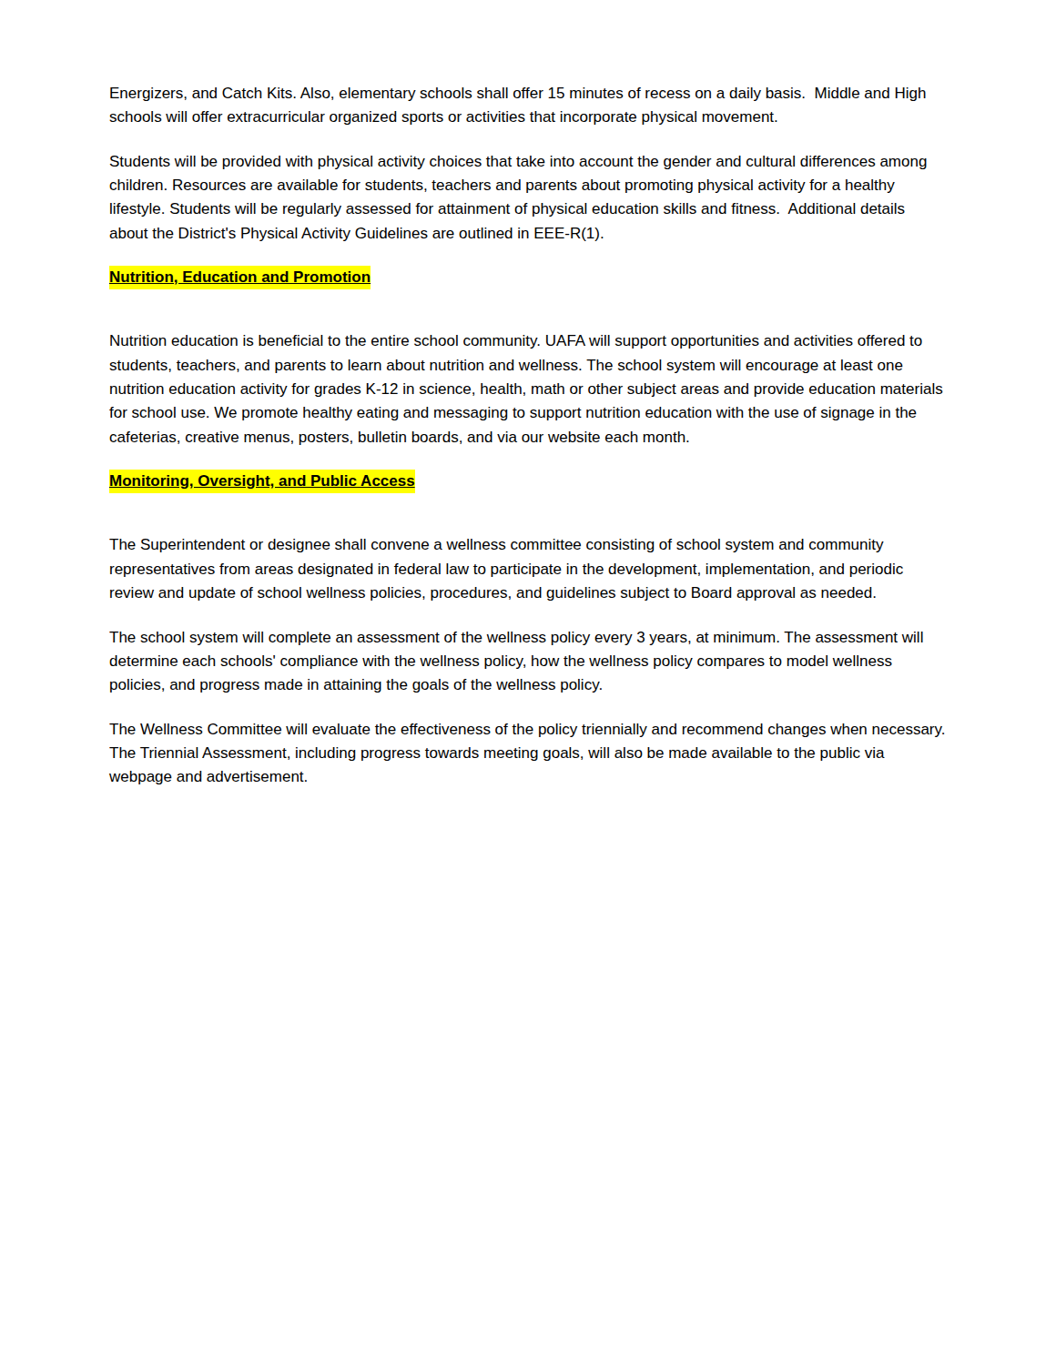Energizers, and Catch Kits. Also, elementary schools shall offer 15 minutes of recess on a daily basis. Middle and High schools will offer extracurricular organized sports or activities that incorporate physical movement.
Students will be provided with physical activity choices that take into account the gender and cultural differences among children. Resources are available for students, teachers and parents about promoting physical activity for a healthy lifestyle. Students will be regularly assessed for attainment of physical education skills and fitness. Additional details about the District's Physical Activity Guidelines are outlined in EEE-R(1).
Nutrition, Education and Promotion
Nutrition education is beneficial to the entire school community. UAFA will support opportunities and activities offered to students, teachers, and parents to learn about nutrition and wellness. The school system will encourage at least one nutrition education activity for grades K-12 in science, health, math or other subject areas and provide education materials for school use. We promote healthy eating and messaging to support nutrition education with the use of signage in the cafeterias, creative menus, posters, bulletin boards, and via our website each month.
Monitoring, Oversight, and Public Access
The Superintendent or designee shall convene a wellness committee consisting of school system and community representatives from areas designated in federal law to participate in the development, implementation, and periodic review and update of school wellness policies, procedures, and guidelines subject to Board approval as needed.
The school system will complete an assessment of the wellness policy every 3 years, at minimum. The assessment will determine each schools' compliance with the wellness policy, how the wellness policy compares to model wellness policies, and progress made in attaining the goals of the wellness policy.
The Wellness Committee will evaluate the effectiveness of the policy triennially and recommend changes when necessary. The Triennial Assessment, including progress towards meeting goals, will also be made available to the public via webpage and advertisement.